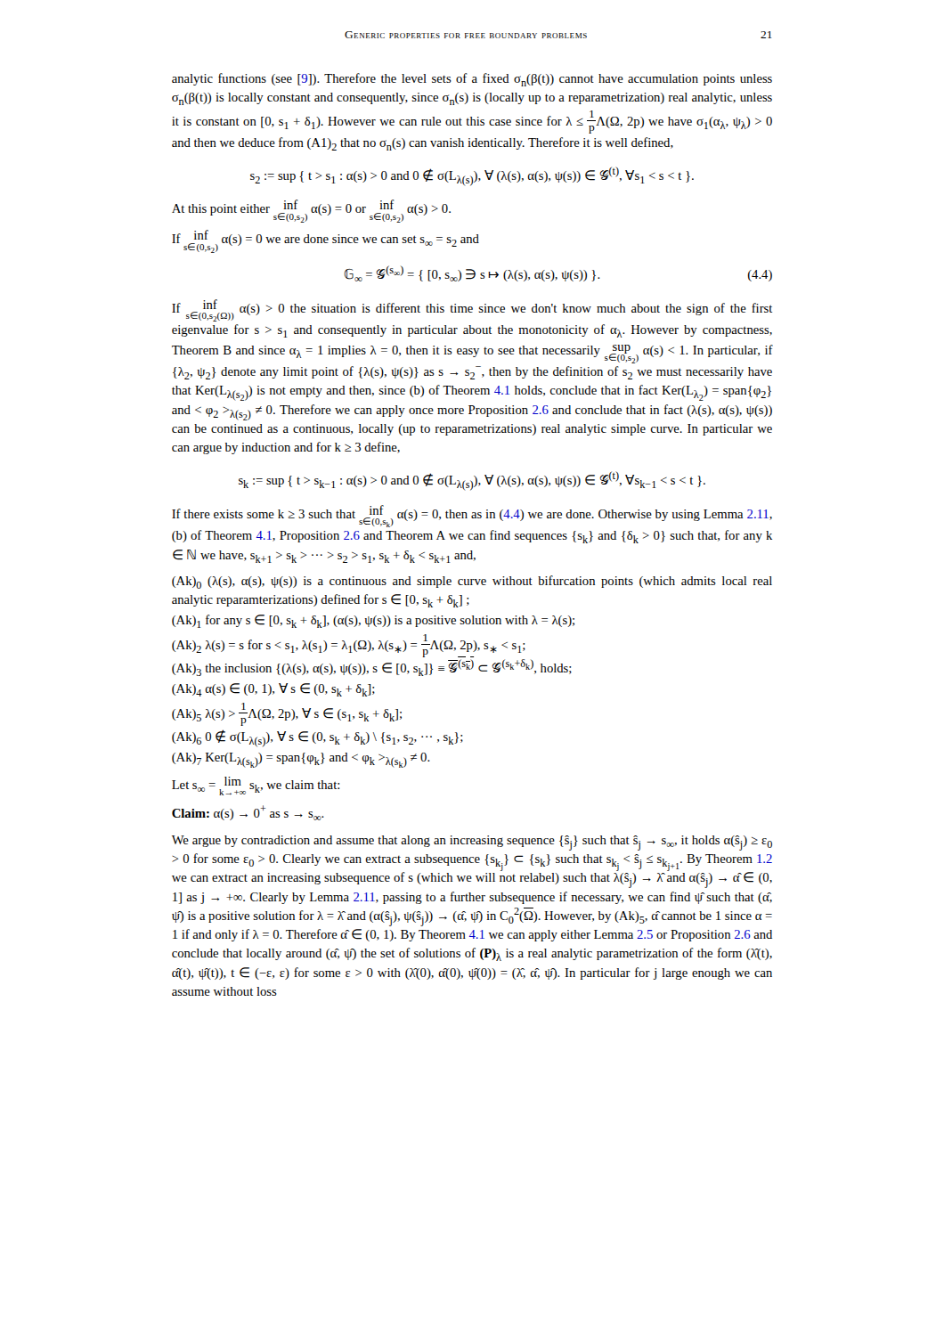Generic properties for free boundary problems 21
analytic functions (see [9]). Therefore the level sets of a fixed σn(β(t)) cannot have accumulation points unless σn(β(t)) is locally constant and consequently, since σn(s) is (locally up to a reparametrization) real analytic, unless it is constant on [0, s1 + δ1). However we can rule out this case since for λ ≤ 1 p Λ(Ω, 2p) we have σ1(αλ, ψλ) > 0 and then we deduce from (A1)2 that no σn(s) can vanish identically. Therefore it is well defined,
s2 := sup { t > s1 : α(s) > 0 and 0 ∉ σ(Lλ(s)), ∀ (λ(s), α(s), ψ(s)) ∈ 𝒢(t), ∀s1 < s < t }.
At this point either inf s∈(0,s2) α(s) = 0 or inf s∈(0,s2) α(s) > 0.
If inf s∈(0,s2) α(s) = 0 we are done since we can set s∞ = s2 and
𝔾∞ = 𝒢(s∞) = { [0, s∞) ∋ s ↦ (λ(s), α(s), ψ(s)) }. (4.4)
If inf s∈(0,s2(Ω)) α(s) > 0 the situation is different this time since we don't know much about the sign of the first eigenvalue for s > s1 and consequently in particular about the monotonicity of αλ. However by compactness, Theorem B and since αλ = 1 implies λ = 0, then it is easy to see that necessarily sup s∈(0,s2) α(s) < 1. In particular, if {λ2, ψ2} denote any limit point of {λ(s), ψ(s)} as s → s2−, then by the definition of s2 we must necessarily have that Ker(Lλ(s2)) is not empty and then, since (b) of Theorem 4.1 holds, conclude that in fact Ker(Lλ2) = span{φ2} and < φ2 >λ(s2) ≠ 0. Therefore we can apply once more Proposition 2.6 and conclude that in fact (λ(s), α(s), ψ(s)) can be continued as a continuous, locally (up to reparametrizations) real analytic simple curve. In particular we can argue by induction and for k ≥ 3 define,
sk := sup { t > sk−1 : α(s) > 0 and 0 ∉ σ(Lλ(s)), ∀ (λ(s), α(s), ψ(s)) ∈ 𝒢(t), ∀sk−1 < s < t }.
If there exists some k ≥ 3 such that inf s∈(0,sk) α(s) = 0, then as in (4.4) we are done. Otherwise by using Lemma 2.11, (b) of Theorem 4.1, Proposition 2.6 and Theorem A we can find sequences {sk} and {δk > 0} such that, for any k ∈ ℕ we have, sk+1 > sk > ··· > s2 > s1, sk + δk < sk+1 and,
(Ak)0 (λ(s), α(s), ψ(s)) is a continuous and simple curve without bifurcation points (which admits local real analytic reparamterizations) defined for s ∈ [0, sk + δk] ;
(Ak)1 for any s ∈ [0, sk + δk], (α(s), ψ(s)) is a positive solution with λ = λ(s);
(Ak)2 λ(s) = s for s < s1, λ(s1) = λ1(Ω), λ(s∗) = 1 p Λ(Ω, 2p), s∗ < s1;
(Ak)3 the inclusion {(λ(s), α(s), ψ(s)), s ∈ [0, sk]} ≡ 𝒢(sk) ⊂ 𝒢(sk+δk), holds;
(Ak)4 α(s) ∈ (0, 1), ∀ s ∈ (0, sk + δk];
(Ak)5 λ(s) > 1 p Λ(Ω, 2p), ∀ s ∈ (s1, sk + δk];
(Ak)6 0 ∉ σ(Lλ(s)), ∀ s ∈ (0, sk + δk) \ {s1, s2, ··· , sk};
(Ak)7 Ker(Lλ(sk)) = span{φk} and < φk >λ(sk) ≠ 0.
Let s∞ = lim k→+∞ sk, we claim that:
Claim: α(s) → 0+ as s → s∞.
We argue by contradiction and assume that along an increasing sequence {ŝj} such that ŝj → s∞, it holds α(ŝj) ≥ ε0 > 0 for some ε0 > 0. Clearly we can extract a subsequence {skj} ⊂ {sk} such that skj < ŝj ≤ skj+1. By Theorem 1.2 we can extract an increasing subsequence of s (which we will not relabel) such that λ(ŝj) → λ̂ and α(ŝj) → α̂ ∈ (0, 1] as j → +∞. Clearly by Lemma 2.11, passing to a further subsequence if necessary, we can find ψ̂ such that (α̂, ψ̂) is a positive solution for λ = λ̂ and (α(ŝj), ψ(ŝj)) → (α̂, ψ̂) in C02(Ω). However, by (Ak)5, α̂ cannot be 1 since α = 1 if and only if λ = 0. Therefore α̂ ∈ (0, 1). By Theorem 4.1 we can apply either Lemma 2.5 or Proposition 2.6 and conclude that locally around (α̂, ψ̂) the set of solutions of (P)λ is a real analytic parametrization of the form (λ̂(t), α̂(t), ψ̂(t)), t ∈ (−ε, ε) for some ε > 0 with (λ̂(0), α̂(0), ψ̂(0)) = (λ̂, α̂, ψ̂). In particular for j large enough we can assume without loss